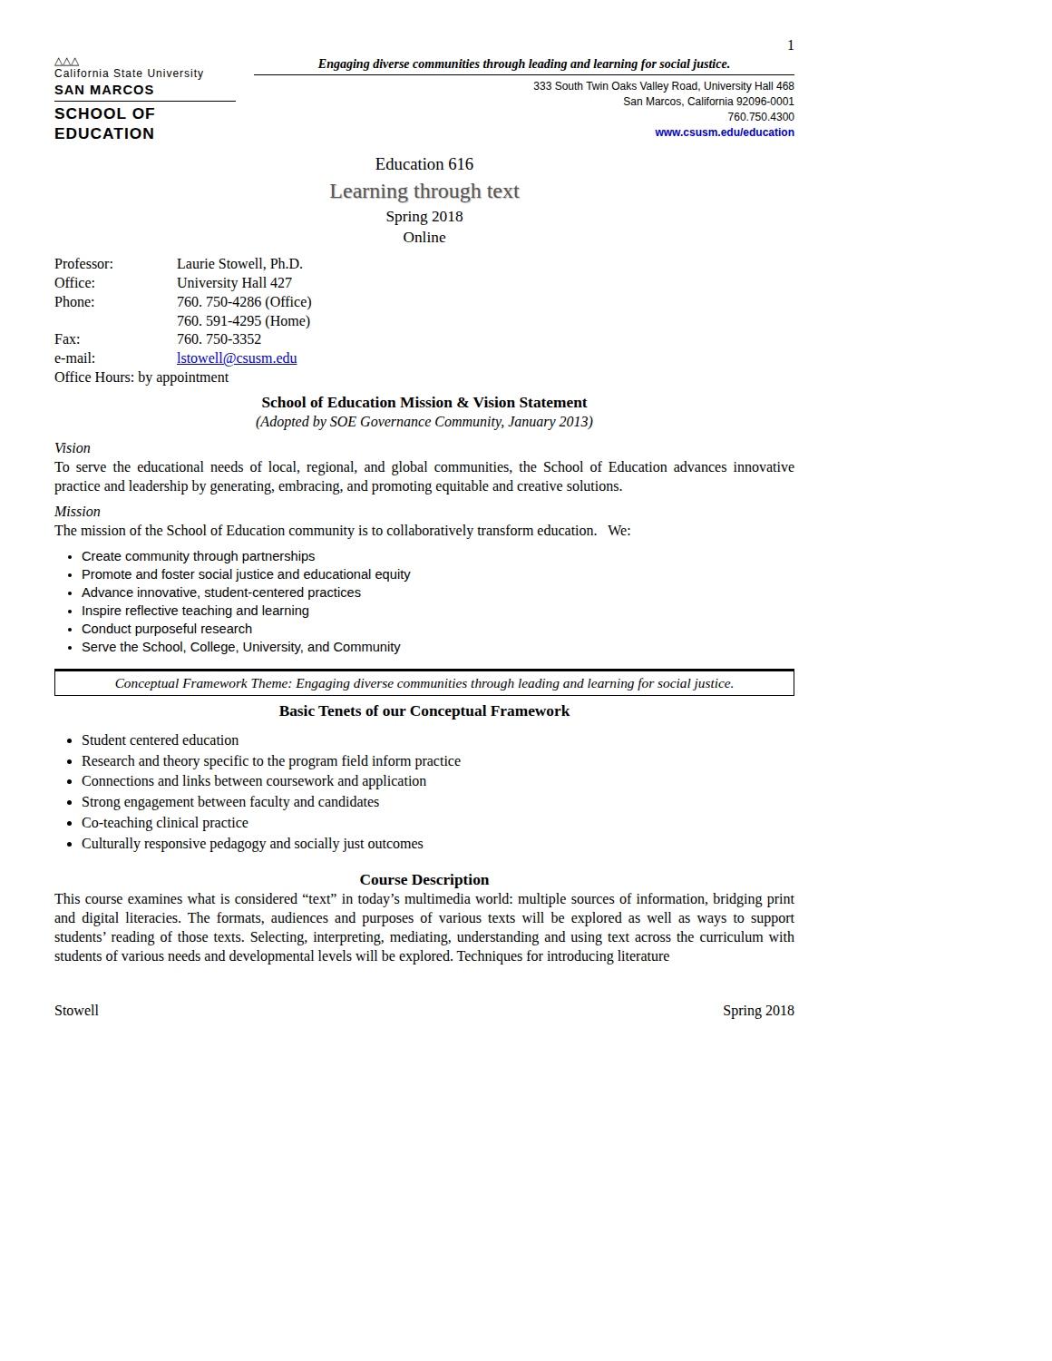1
△△△
California State University
SAN MARCOS
SCHOOL OF EDUCATION
Engaging diverse communities through leading and learning for social justice.
333 South Twin Oaks Valley Road, University Hall 468
San Marcos, California 92096-0001
760.750.4300
www.csusm.edu/education
Education 616
Learning through text
Spring 2018
Online
| Professor: | Laurie Stowell, Ph.D. |
| Office: | University Hall 427 |
| Phone: | 760. 750-4286 (Office) |
| | 760. 591-4295 (Home) |
| Fax: | 760. 750-3352 |
| e-mail: | lstowell@csusm.edu |
| Office Hours: by appointment |
School of Education Mission & Vision Statement
(Adopted by SOE Governance Community, January 2013)
Vision
To serve the educational needs of local, regional, and global communities, the School of Education advances innovative practice and leadership by generating, embracing, and promoting equitable and creative solutions.
Mission
The mission of the School of Education community is to collaboratively transform education. We:
Create community through partnerships
Promote and foster social justice and educational equity
Advance innovative, student-centered practices
Inspire reflective teaching and learning
Conduct purposeful research
Serve the School, College, University, and Community
Conceptual Framework Theme: Engaging diverse communities through leading and learning for social justice.
Basic Tenets of our Conceptual Framework
Student centered education
Research and theory specific to the program field inform practice
Connections and links between coursework and application
Strong engagement between faculty and candidates
Co-teaching clinical practice
Culturally responsive pedagogy and socially just outcomes
Course Description
This course examines what is considered “text” in today’s multimedia world: multiple sources of information, bridging print and digital literacies. The formats, audiences and purposes of various texts will be explored as well as ways to support students’ reading of those texts. Selecting, interpreting, mediating, understanding and using text across the curriculum with students of various needs and developmental levels will be explored. Techniques for introducing literature
Stowell
Spring 2018